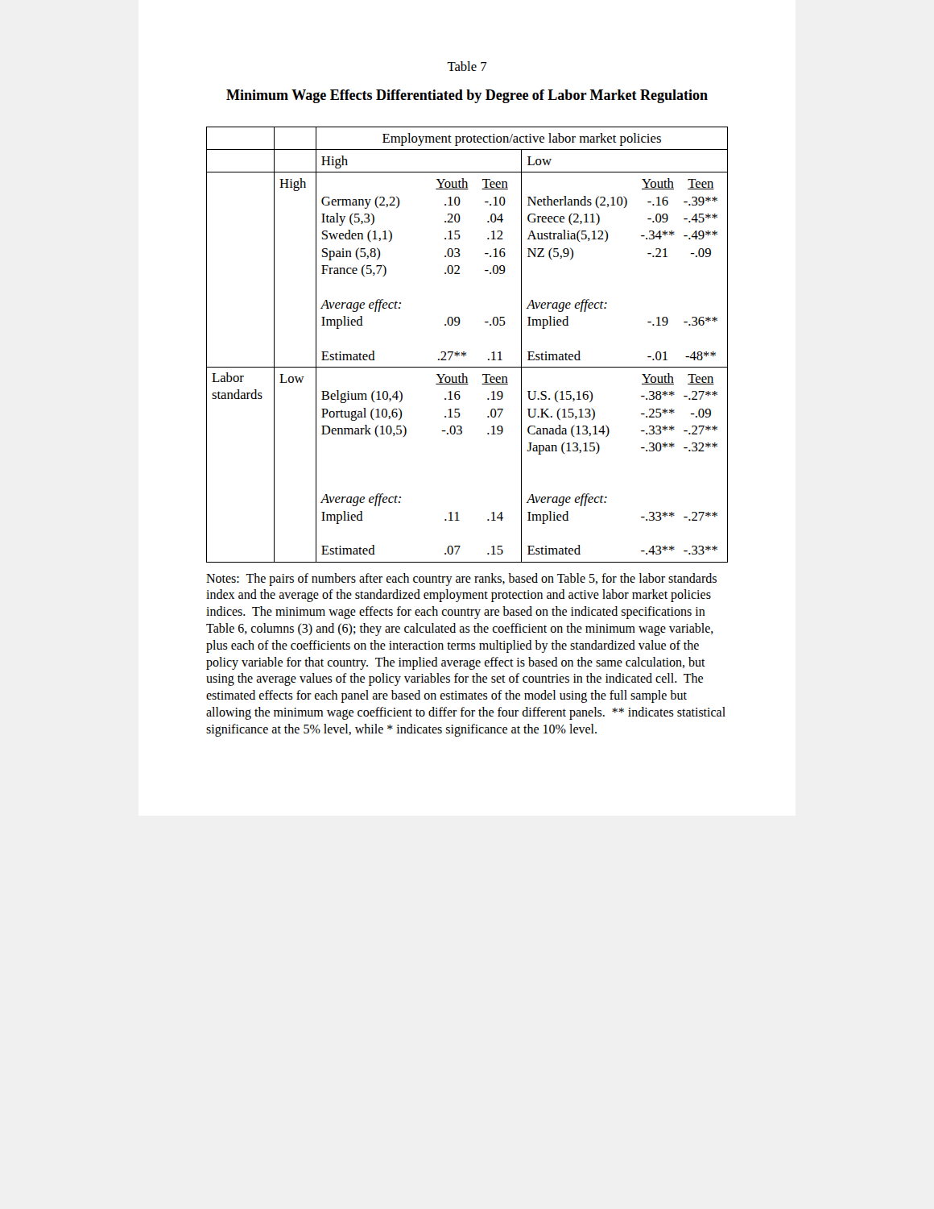Table 7
Minimum Wage Effects Differentiated by Degree of Labor Market Regulation
| | | Employment protection/active labor market policies |
| | | High | Low |
| | High | / / Youth / Teen / / Germany (2,2) / .10 / -.10 / / Italy (5,3) / .20 / .04 / / Sweden (1,1) / .15 / .12 / / Spain (5,8) / .03 / -.16 / / France (5,7) / .02 / -.09 / / Average effect: / / / / Implied / .09 / -.05 / / Estimated / .27** / .11 / | / / Youth / Teen / / Netherlands (2,10) / -.16 / -.39** / / Greece (2,11) / -.09 / -.45** / / Australia(5,12) / -.34** / -.49** / / NZ (5,9) / -.21 / -.09 / / Average effect: / / / / Implied / -.19 / -.36** / / Estimated / -.01 / -48** / |
| Labor standards | Low | / / Youth / Teen / / Belgium (10,4) / .16 / .19 / / Portugal (10,6) / .15 / .07 / / Denmark (10,5) / -.03 / .19 / / Average effect: / / / / Implied / .11 / .14 / / Estimated / .07 / .15 / | / / Youth / Teen / / U.S. (15,16) / -.38** / -.27** / / U.K. (15,13) / -.25** / -.09 / / Canada (13,14) / -.33** / -.27** / / Japan (13,15) / -.30** / -.32** / / Average effect: / / / / Implied / -.33** / -.27** / / Estimated / -.43** / -.33** / |
Notes: The pairs of numbers after each country are ranks, based on Table 5, for the labor standards index and the average of the standardized employment protection and active labor market policies indices. The minimum wage effects for each country are based on the indicated specifications in Table 6, columns (3) and (6); they are calculated as the coefficient on the minimum wage variable, plus each of the coefficients on the interaction terms multiplied by the standardized value of the policy variable for that country. The implied average effect is based on the same calculation, but using the average values of the policy variables for the set of countries in the indicated cell. The estimated effects for each panel are based on estimates of the model using the full sample but allowing the minimum wage coefficient to differ for the four different panels. ** indicates statistical significance at the 5% level, while * indicates significance at the 10% level.